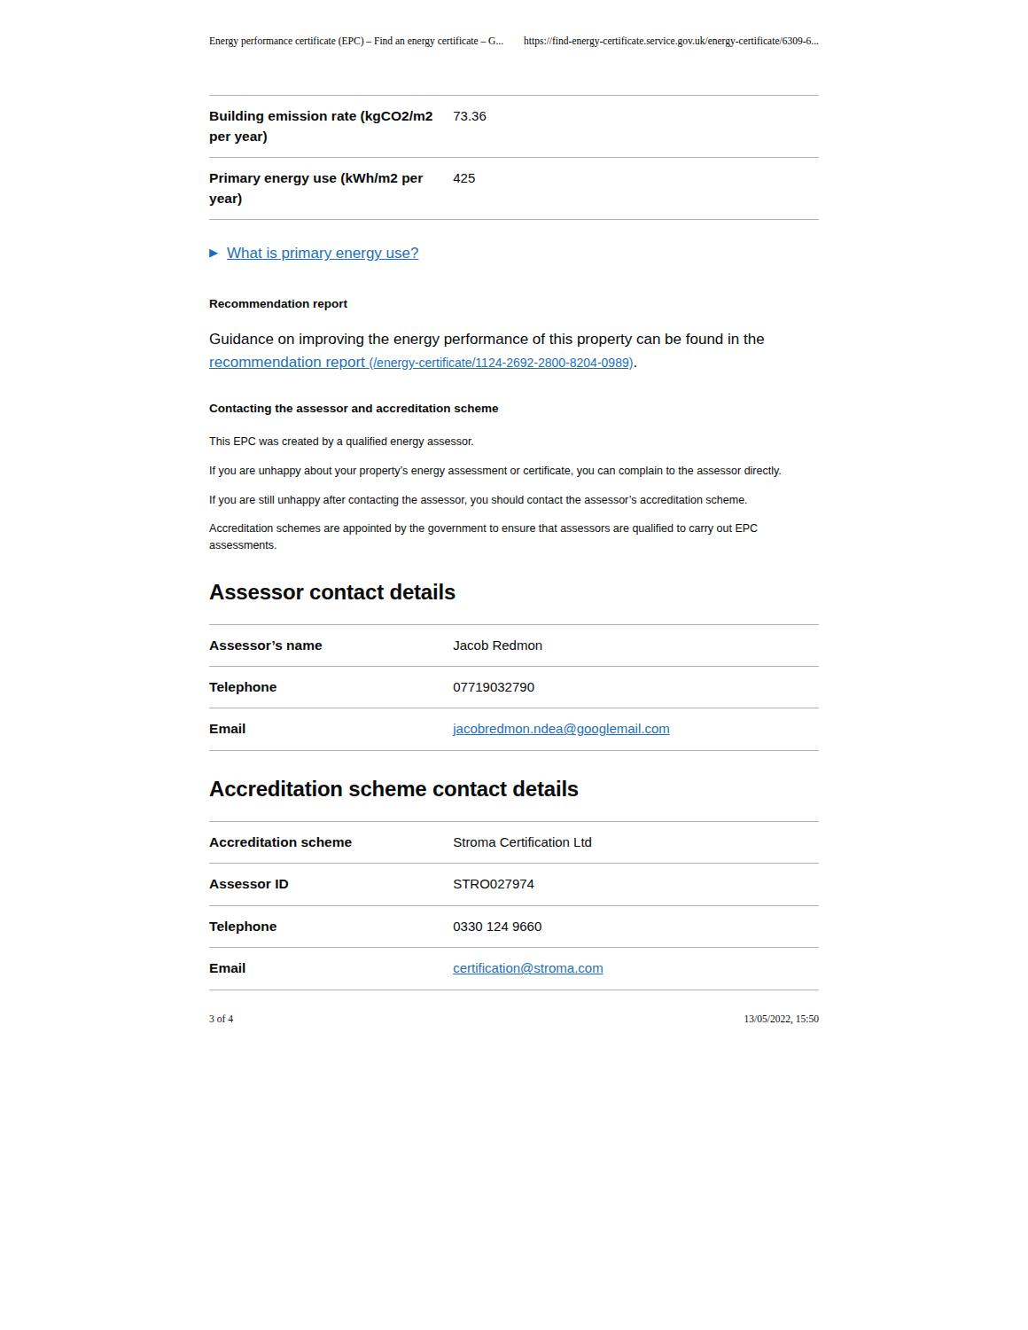Energy performance certificate (EPC) – Find an energy certificate – G... https://find-energy-certificate.service.gov.uk/energy-certificate/6309-6...
| Building emission rate (kgCO2/m2 per year) | 73.36 |
| Primary energy use (kWh/m2 per year) | 425 |
▶ What is primary energy use?
Recommendation report
Guidance on improving the energy performance of this property can be found in the recommendation report (/energy-certificate/1124-2692-2800-8204-0989).
Contacting the assessor and accreditation scheme
This EPC was created by a qualified energy assessor.
If you are unhappy about your property’s energy assessment or certificate, you can complain to the assessor directly.
If you are still unhappy after contacting the assessor, you should contact the assessor’s accreditation scheme.
Accreditation schemes are appointed by the government to ensure that assessors are qualified to carry out EPC assessments.
Assessor contact details
| Assessor’s name | Jacob Redmon |
| Telephone | 07719032790 |
| Email | jacobredmon.ndea@googlemail.com |
Accreditation scheme contact details
| Accreditation scheme | Stroma Certification Ltd |
| Assessor ID | STRO027974 |
| Telephone | 0330 124 9660 |
| Email | certification@stroma.com |
3 of 4 13/05/2022, 15:50